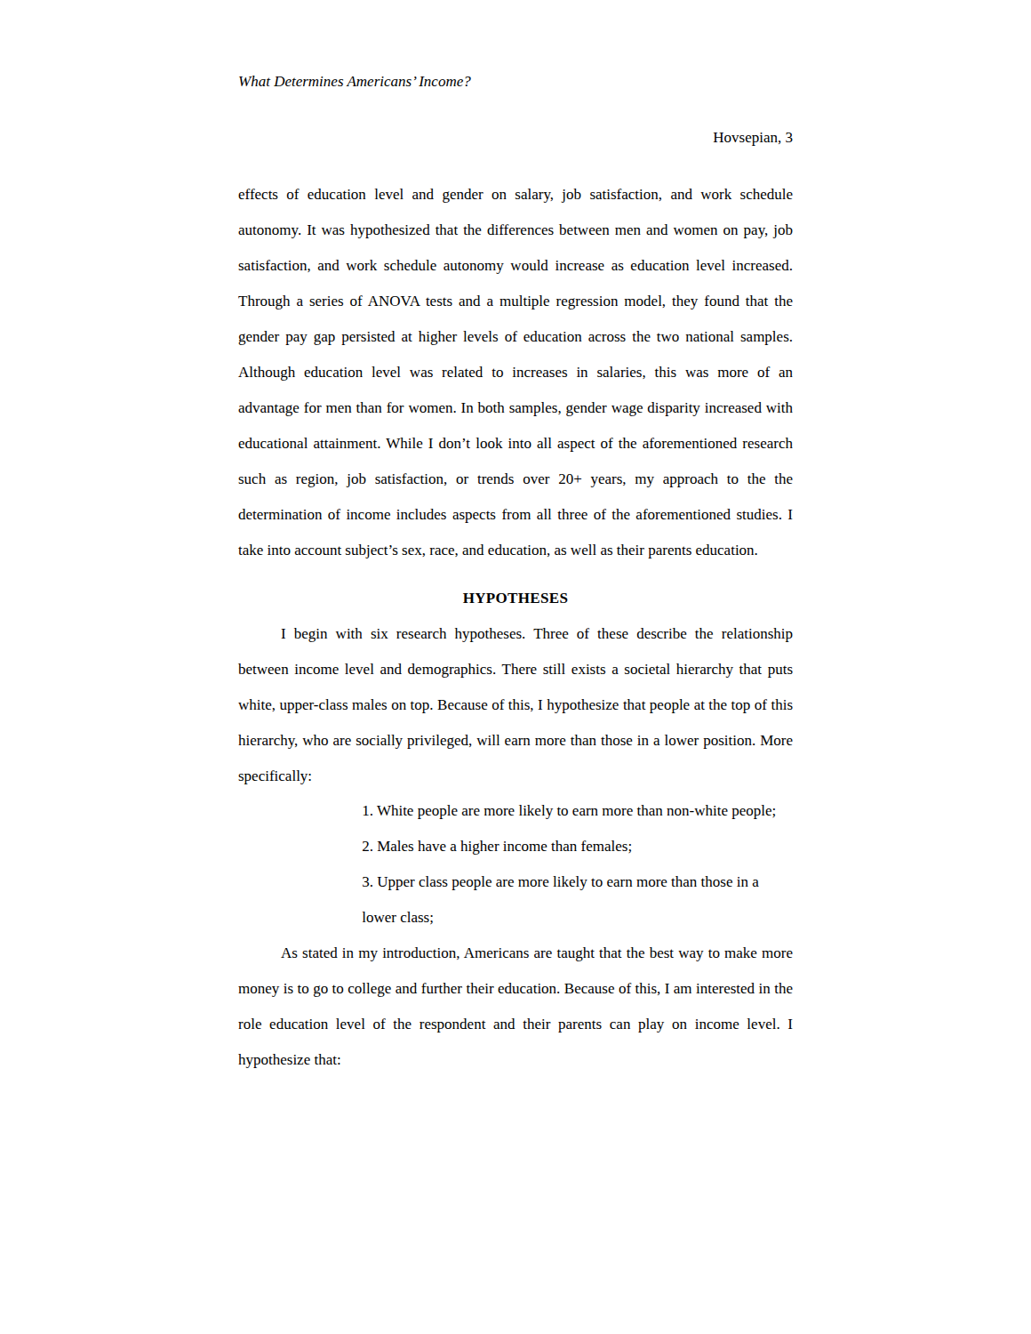What Determines Americans’ Income?
Hovsepian, 3
effects of education level and gender on salary, job satisfaction, and work schedule autonomy. It was hypothesized that the differences between men and women on pay, job satisfaction, and work schedule autonomy would increase as education level increased. Through a series of ANOVA tests and a multiple regression model, they found that the gender pay gap persisted at higher levels of education across the two national samples. Although education level was related to increases in salaries, this was more of an advantage for men than for women. In both samples, gender wage disparity increased with educational attainment. While I don’t look into all aspect of the aforementioned research such as region, job satisfaction, or trends over 20+ years, my approach to the the determination of income includes aspects from all three of the aforementioned studies. I take into account subject’s sex, race, and education, as well as their parents education.
HYPOTHESES
I begin with six research hypotheses. Three of these describe the relationship between income level and demographics. There still exists a societal hierarchy that puts white, upper-class males on top. Because of this, I hypothesize that people at the top of this hierarchy, who are socially privileged, will earn more than those in a lower position. More specifically:
1. White people are more likely to earn more than non-white people;
2. Males have a higher income than females;
3. Upper class people are more likely to earn more than those in a lower class;
As stated in my introduction, Americans are taught that the best way to make more money is to go to college and further their education. Because of this, I am interested in the role education level of the respondent and their parents can play on income level. I hypothesize that: